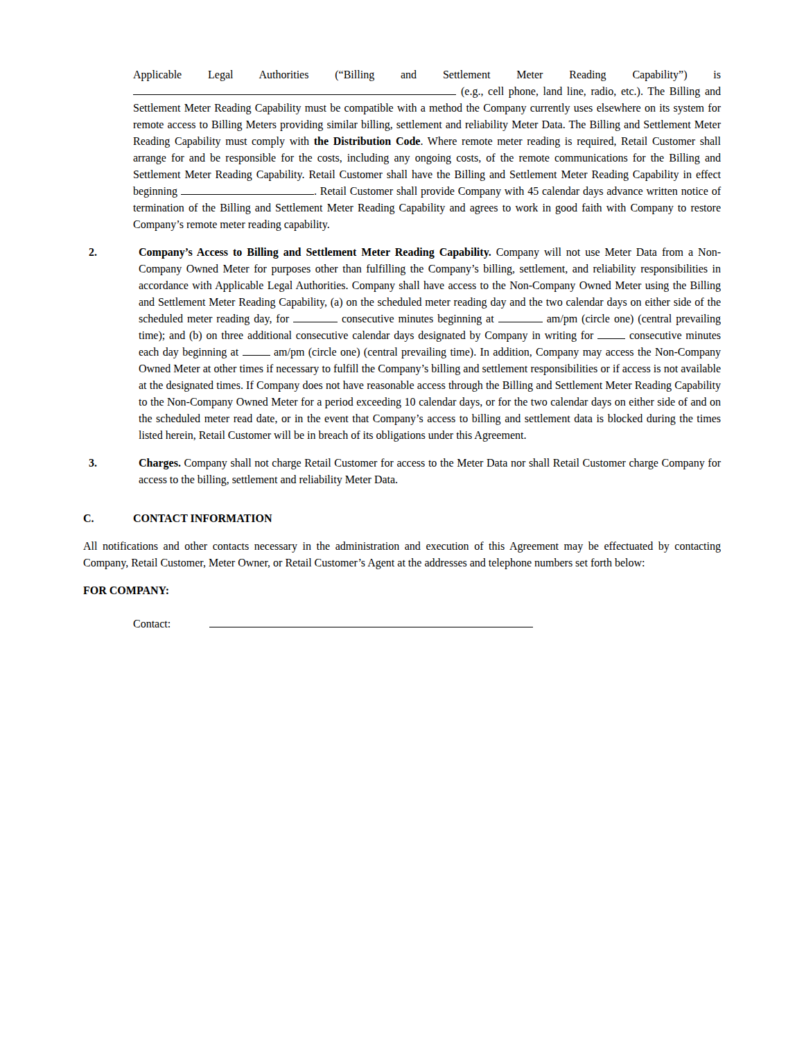Applicable Legal Authorities (“Billing and Settlement Meter Reading Capability”) is (e.g., cell phone, land line, radio, etc.). The Billing and Settlement Meter Reading Capability must be compatible with a method the Company currently uses elsewhere on its system for remote access to Billing Meters providing similar billing, settlement and reliability Meter Data. The Billing and Settlement Meter Reading Capability must comply with the Distribution Code. Where remote meter reading is required, Retail Customer shall arrange for and be responsible for the costs, including any ongoing costs, of the remote communications for the Billing and Settlement Meter Reading Capability. Retail Customer shall have the Billing and Settlement Meter Reading Capability in effect beginning . Retail Customer shall provide Company with 45 calendar days advance written notice of termination of the Billing and Settlement Meter Reading Capability and agrees to work in good faith with Company to restore Company’s remote meter reading capability.
2.
Company’s Access to Billing and Settlement Meter Reading Capability. Company will not use Meter Data from a Non-Company Owned Meter for purposes other than fulfilling the Company’s billing, settlement, and reliability responsibilities in accordance with Applicable Legal Authorities. Company shall have access to the Non-Company Owned Meter using the Billing and Settlement Meter Reading Capability, (a) on the scheduled meter reading day and the two calendar days on either side of the scheduled meter reading day, for consecutive minutes beginning at am/pm (circle one) (central prevailing time); and (b) on three additional consecutive calendar days designated by Company in writing for consecutive minutes each day beginning at am/pm (circle one) (central prevailing time). In addition, Company may access the Non-Company Owned Meter at other times if necessary to fulfill the Company’s billing and settlement responsibilities or if access is not available at the designated times. If Company does not have reasonable access through the Billing and Settlement Meter Reading Capability to the Non-Company Owned Meter for a period exceeding 10 calendar days, or for the two calendar days on either side of and on the scheduled meter read date, or in the event that Company’s access to billing and settlement data is blocked during the times listed herein, Retail Customer will be in breach of its obligations under this Agreement.
3.
Charges. Company shall not charge Retail Customer for access to the Meter Data nor shall Retail Customer charge Company for access to the billing, settlement and reliability Meter Data.
C.
CONTACT INFORMATION
All notifications and other contacts necessary in the administration and execution of this Agreement may be effectuated by contacting Company, Retail Customer, Meter Owner, or Retail Customer’s Agent at the addresses and telephone numbers set forth below:
FOR COMPANY:
Contact: